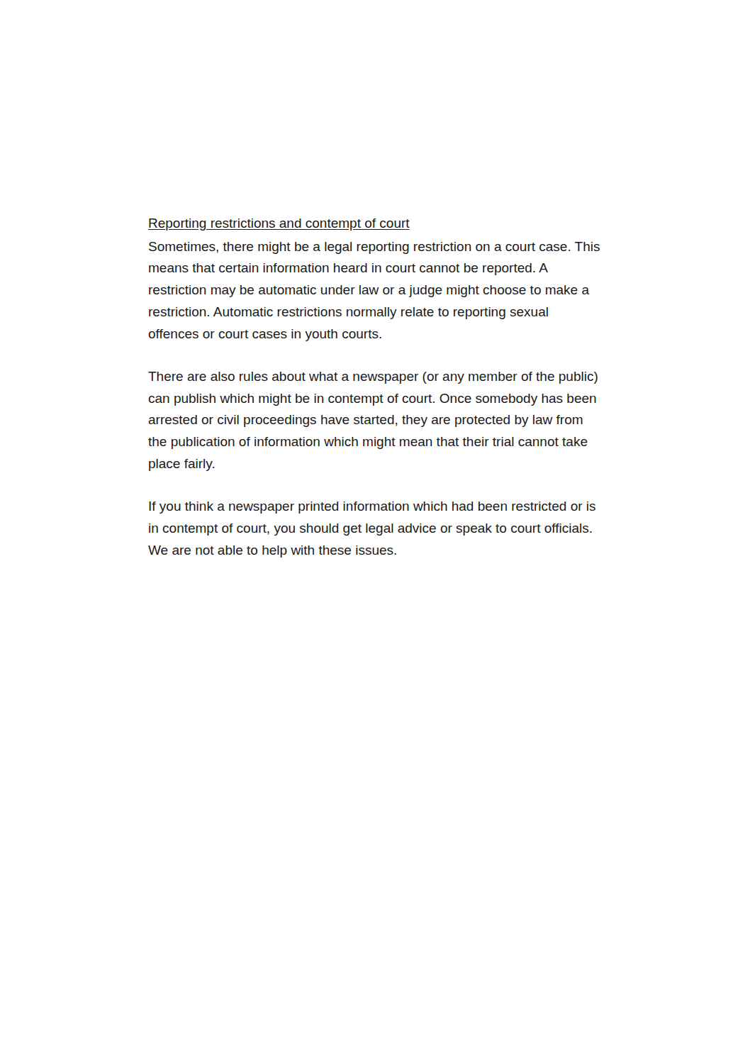Reporting restrictions and contempt of court
Sometimes, there might be a legal reporting restriction on a court case. This means that certain information heard in court cannot be reported. A restriction may be automatic under law or a judge might choose to make a restriction. Automatic restrictions normally relate to reporting sexual offences or court cases in youth courts.
There are also rules about what a newspaper (or any member of the public) can publish which might be in contempt of court. Once somebody has been arrested or civil proceedings have started, they are protected by law from the publication of information which might mean that their trial cannot take place fairly.
If you think a newspaper printed information which had been restricted or is in contempt of court, you should get legal advice or speak to court officials. We are not able to help with these issues.